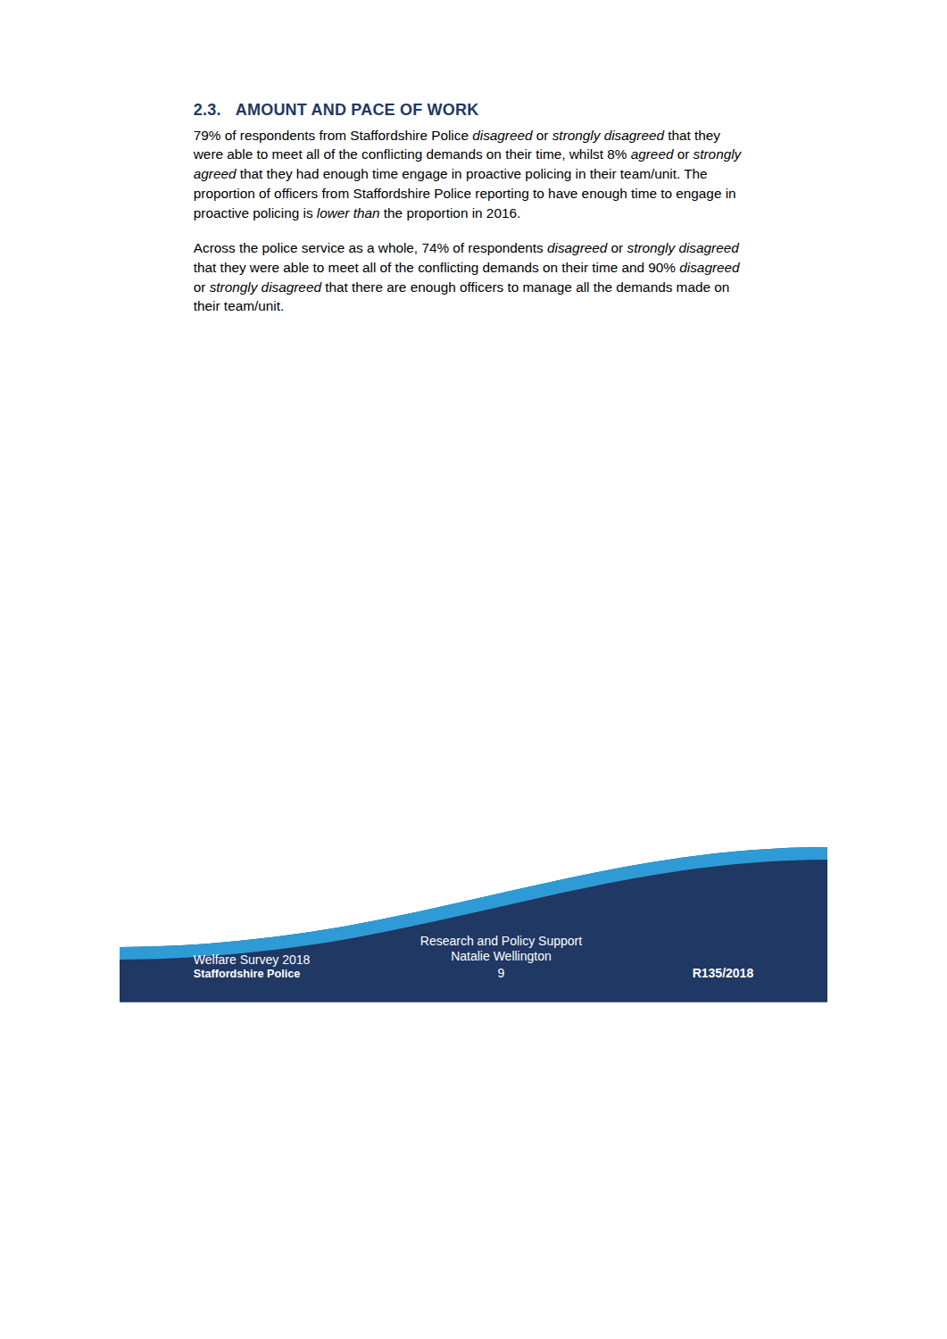2.3. AMOUNT AND PACE OF WORK
79% of respondents from Staffordshire Police disagreed or strongly disagreed that they were able to meet all of the conflicting demands on their time, whilst 8% agreed or strongly agreed that they had enough time engage in proactive policing in their team/unit. The proportion of officers from Staffordshire Police reporting to have enough time to engage in proactive policing is lower than the proportion in 2016.
Across the police service as a whole, 74% of respondents disagreed or strongly disagreed that they were able to meet all of the conflicting demands on their time and 90% disagreed or strongly disagreed that there are enough officers to manage all the demands made on their team/unit.
Welfare Survey 2018
Staffordshire Police
Research and Policy Support Natalie Wellington 9
R135/2018